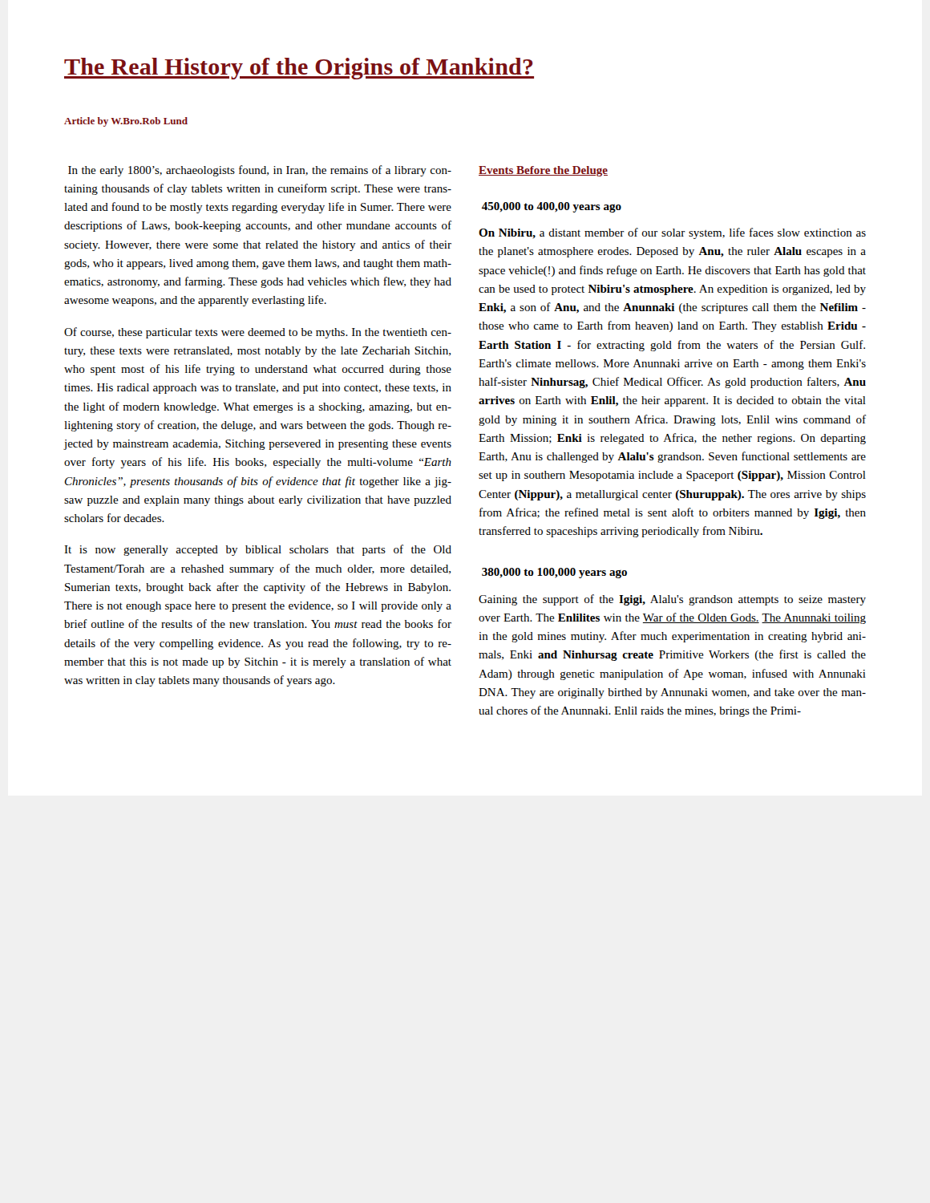The Real History of the Origins of Mankind?
Article by W.Bro.Rob Lund
In the early 1800’s, archaeologists found, in Iran, the remains of a library containing thousands of clay tablets written in cuneiform script. These were translated and found to be mostly texts regarding everyday life in Sumer. There were descriptions of Laws, book-keeping accounts, and other mundane accounts of society. However, there were some that related the history and antics of their gods, who it appears, lived among them, gave them laws, and taught them mathematics, astronomy, and farming. These gods had vehicles which flew, they had awesome weapons, and the apparently everlasting life.
Of course, these particular texts were deemed to be myths. In the twentieth century, these texts were retranslated, most notably by the late Zechariah Sitchin, who spent most of his life trying to understand what occurred during those times. His radical approach was to translate, and put into contect, these texts, in the light of modern knowledge. What emerges is a shocking, amazing, but enlightening story of creation, the deluge, and wars between the gods. Though rejected by mainstream academia, Sitching persevered in presenting these events over forty years of his life. His books, especially the multi-volume “Earth Chronicles”, presents thousands of bits of evidence that fit together like a jigsaw puzzle and explain many things about early civilization that have puzzled scholars for decades.
It is now generally accepted by biblical scholars that parts of the Old Testament/Torah are a rehashed summary of the much older, more detailed, Sumerian texts, brought back after the captivity of the Hebrews in Babylon. There is not enough space here to present the evidence, so I will provide only a brief outline of the results of the new translation. You must read the books for details of the very compelling evidence. As you read the following, try to remember that this is not made up by Sitchin - it is merely a translation of what was written in clay tablets many thousands of years ago.
Events Before the Deluge
450,000 to 400,00 years ago
On Nibiru, a distant member of our solar system, life faces slow extinction as the planet's atmosphere erodes. Deposed by Anu, the ruler Alalu escapes in a space vehicle(!) and finds refuge on Earth. He discovers that Earth has gold that can be used to protect Nibiru's atmosphere. An expedition is organized, led by Enki, a son of Anu, and the Anunnaki (the scriptures call them the Nefilim - those who came to Earth from heaven) land on Earth. They establish Eridu -Earth Station I - for extracting gold from the waters of the Persian Gulf. Earth's climate mellows. More Anunnaki arrive on Earth - among them Enki's half-sister Ninhursag, Chief Medical Officer. As gold production falters, Anu arrives on Earth with Enlil, the heir apparent. It is decided to obtain the vital gold by mining it in southern Africa. Drawing lots, Enlil wins command of Earth Mission; Enki is relegated to Africa, the nether regions. On departing Earth, Anu is challenged by Alalu's grandson. Seven functional settlements are set up in southern Mesopotamia include a Spaceport (Sippar), Mission Control Center (Nippur), a metallurgical center (Shuruppak). The ores arrive by ships from Africa; the refined metal is sent aloft to orbiters manned by Igigi, then transferred to spaceships arriving periodically from Nibiru.
380,000 to 100,000 years ago
Gaining the support of the Igigi, Alalu's grandson attempts to seize mastery over Earth. The Enlilites win the War of the Olden Gods. The Anunnaki toiling in the gold mines mutiny. After much experimentation in creating hybrid animals, Enki and Ninhursag create Primitive Workers (the first is called the Adam) through genetic manipulation of Ape woman, infused with Annunaki DNA. They are originally birthed by Annunaki women, and take over the manual chores of the Anunnaki. Enlil raids the mines, brings the Primi-